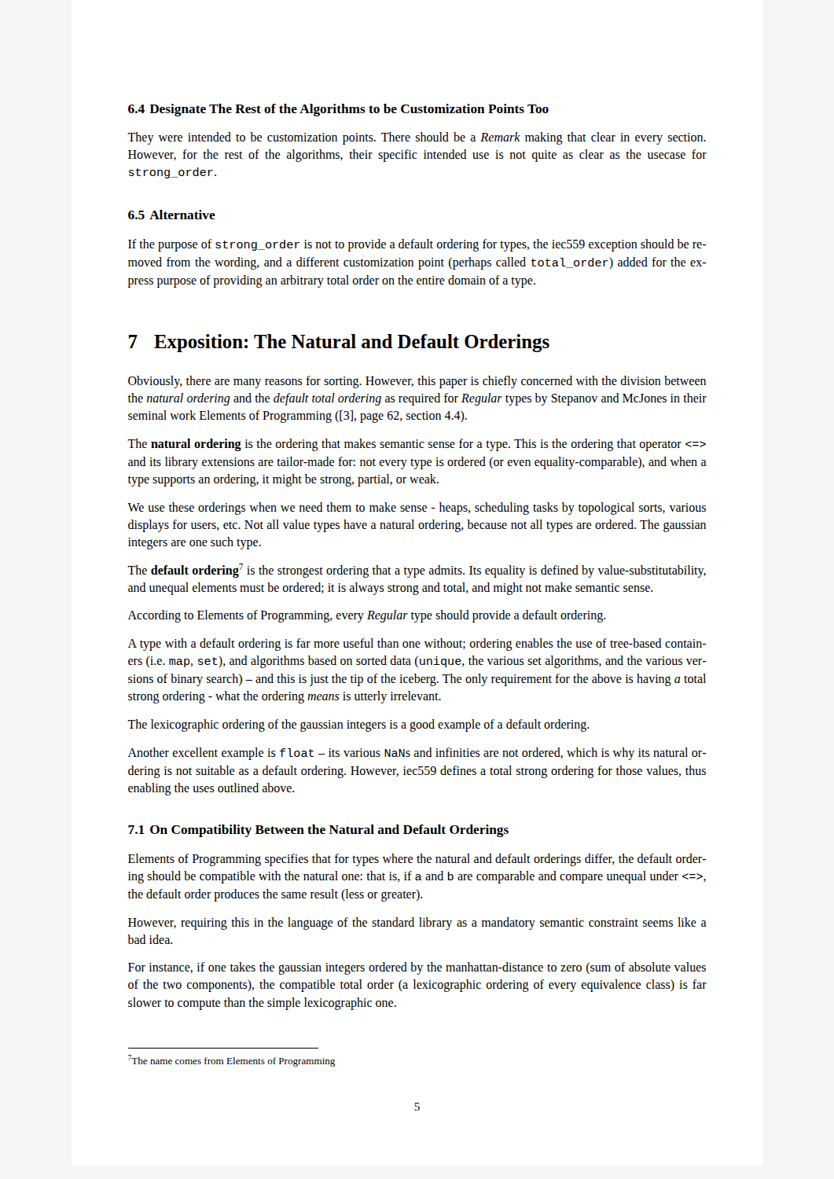6.4 Designate The Rest of the Algorithms to be Customization Points Too
They were intended to be customization points. There should be a Remark making that clear in every section. However, for the rest of the algorithms, their specific intended use is not quite as clear as the usecase for strong_order.
6.5 Alternative
If the purpose of strong_order is not to provide a default ordering for types, the iec559 exception should be removed from the wording, and a different customization point (perhaps called total_order) added for the express purpose of providing an arbitrary total order on the entire domain of a type.
7 Exposition: The Natural and Default Orderings
Obviously, there are many reasons for sorting. However, this paper is chiefly concerned with the division between the natural ordering and the default total ordering as required for Regular types by Stepanov and McJones in their seminal work Elements of Programming ([3], page 62, section 4.4).
The natural ordering is the ordering that makes semantic sense for a type. This is the ordering that operator <=> and its library extensions are tailor-made for: not every type is ordered (or even equality-comparable), and when a type supports an ordering, it might be strong, partial, or weak.
We use these orderings when we need them to make sense - heaps, scheduling tasks by topological sorts, various displays for users, etc. Not all value types have a natural ordering, because not all types are ordered. The gaussian integers are one such type.
The default ordering7 is the strongest ordering that a type admits. Its equality is defined by value-substitutability, and unequal elements must be ordered; it is always strong and total, and might not make semantic sense.
According to Elements of Programming, every Regular type should provide a default ordering.
A type with a default ordering is far more useful than one without; ordering enables the use of tree-based containers (i.e. map, set), and algorithms based on sorted data (unique, the various set algorithms, and the various versions of binary search) – and this is just the tip of the iceberg. The only requirement for the above is having a total strong ordering - what the ordering means is utterly irrelevant.
The lexicographic ordering of the gaussian integers is a good example of a default ordering.
Another excellent example is float – its various NaNs and infinities are not ordered, which is why its natural ordering is not suitable as a default ordering. However, iec559 defines a total strong ordering for those values, thus enabling the uses outlined above.
7.1 On Compatibility Between the Natural and Default Orderings
Elements of Programming specifies that for types where the natural and default orderings differ, the default ordering should be compatible with the natural one: that is, if a and b are comparable and compare unequal under <=>, the default order produces the same result (less or greater).
However, requiring this in the language of the standard library as a mandatory semantic constraint seems like a bad idea.
For instance, if one takes the gaussian integers ordered by the manhattan-distance to zero (sum of absolute values of the two components), the compatible total order (a lexicographic ordering of every equivalence class) is far slower to compute than the simple lexicographic one.
7The name comes from Elements of Programming
5